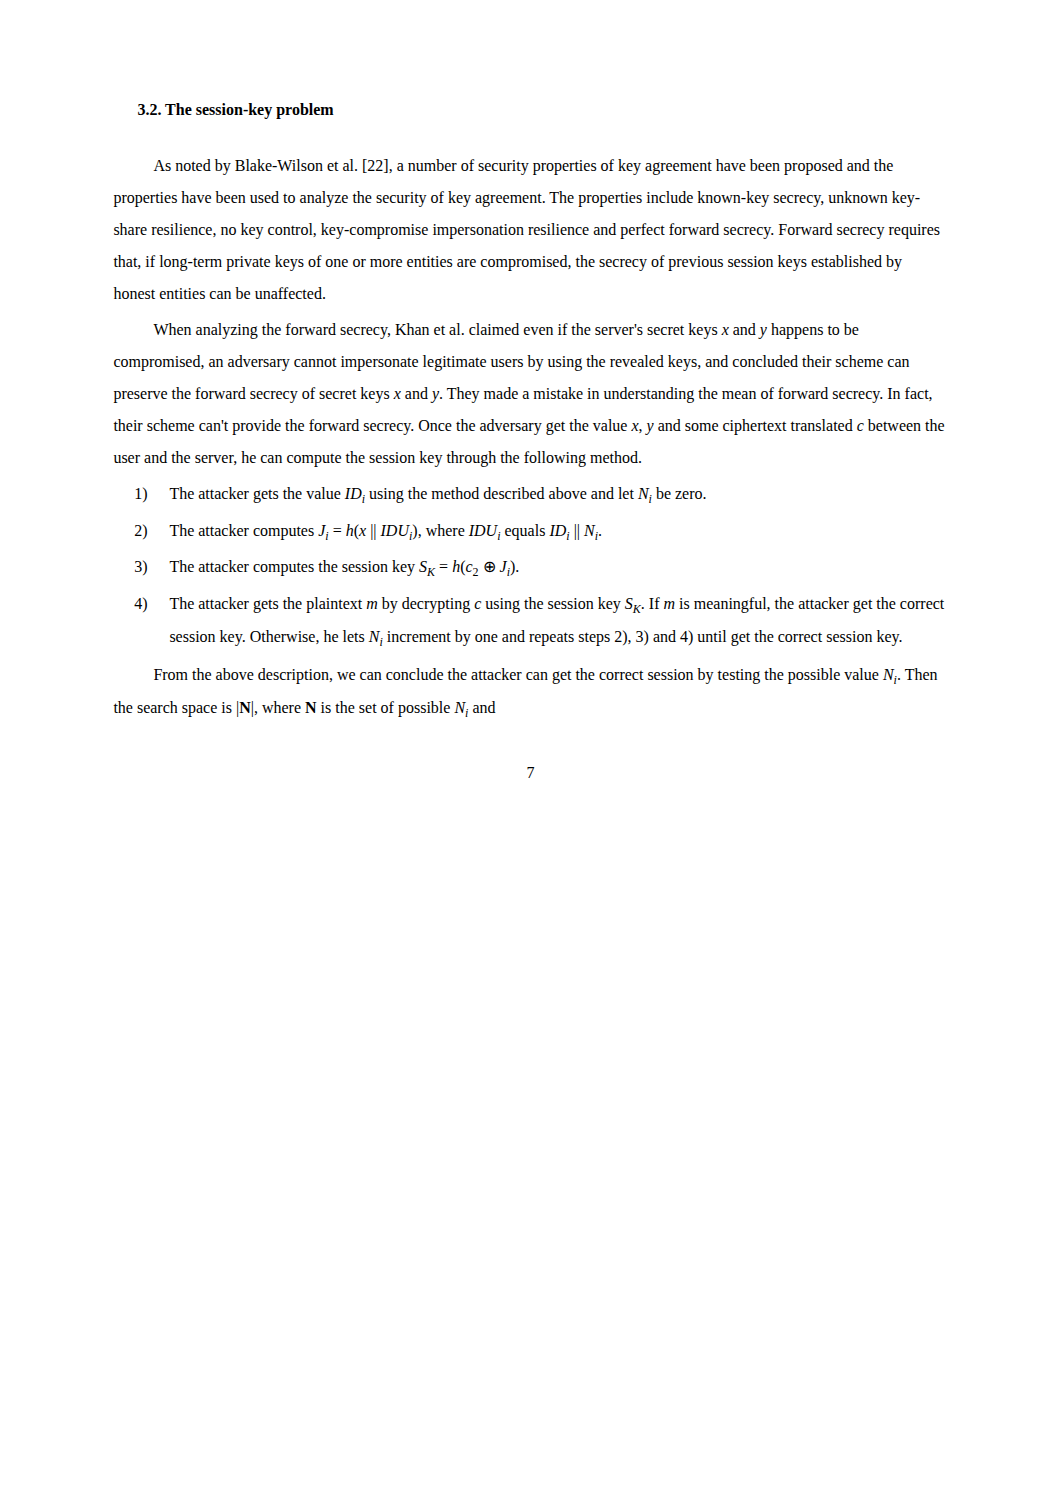3.2. The session-key problem
As noted by Blake-Wilson et al. [22], a number of security properties of key agreement have been proposed and the properties have been used to analyze the security of key agreement. The properties include known-key secrecy, unknown key-share resilience, no key control, key-compromise impersonation resilience and perfect forward secrecy. Forward secrecy requires that, if long-term private keys of one or more entities are compromised, the secrecy of previous session keys established by honest entities can be unaffected.
When analyzing the forward secrecy, Khan et al. claimed even if the server's secret keys x and y happens to be compromised, an adversary cannot impersonate legitimate users by using the revealed keys, and concluded their scheme can preserve the forward secrecy of secret keys x and y. They made a mistake in understanding the mean of forward secrecy. In fact, their scheme can't provide the forward secrecy. Once the adversary get the value x, y and some ciphertext translated c between the user and the server, he can compute the session key through the following method.
The attacker gets the value IDi using the method described above and let Ni be zero.
The attacker computes Ji = h(x || IDUi), where IDUi equals IDi || Ni.
The attacker computes the session key SK = h(c2 ⊕ Ji).
The attacker gets the plaintext m by decrypting c using the session key SK. If m is meaningful, the attacker get the correct session key. Otherwise, he lets Ni increment by one and repeats steps 2), 3) and 4) until get the correct session key.
From the above description, we can conclude the attacker can get the correct session by testing the possible value Ni. Then the search space is |N|, where N is the set of possible Ni and
7